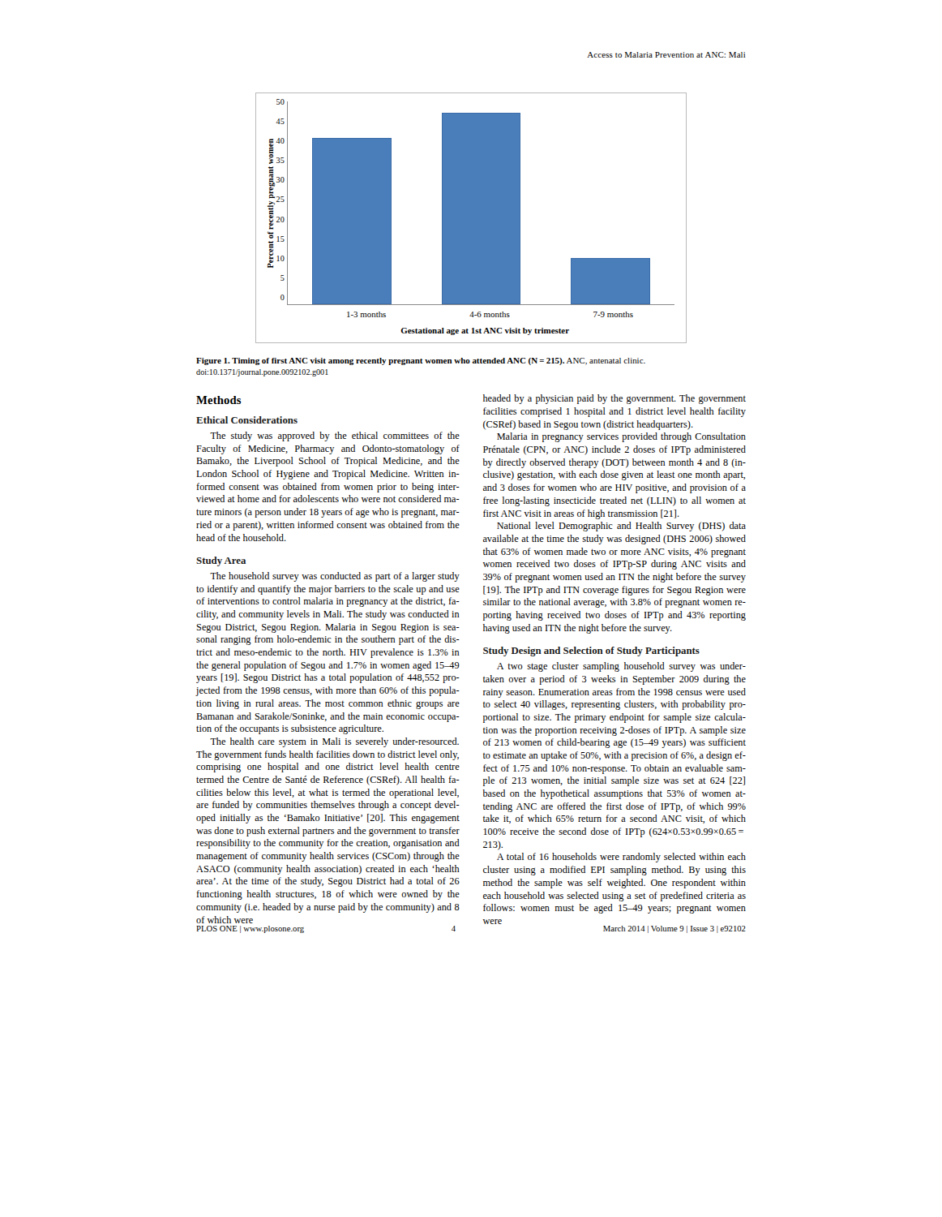Access to Malaria Prevention at ANC: Mali
Percent of recently pregnant women
50 45 40 35 30 25 20 15 10 5 0
1-3 months 4-6 months 7-9 months
Gestational age at 1st ANC visit by trimester
Figure 1. Timing of first ANC visit among recently pregnant women who attended ANC (N = 215). ANC, antenatal clinic.
doi:10.1371/journal.pone.0092102.g001
Methods
Ethical Considerations
The study was approved by the ethical committees of the Faculty of Medicine, Pharmacy and Odonto-stomatology of Bamako, the Liverpool School of Tropical Medicine, and the London School of Hygiene and Tropical Medicine. Written informed consent was obtained from women prior to being interviewed at home and for adolescents who were not considered mature minors (a person under 18 years of age who is pregnant, married or a parent), written informed consent was obtained from the head of the household.
Study Area
The household survey was conducted as part of a larger study to identify and quantify the major barriers to the scale up and use of interventions to control malaria in pregnancy at the district, facility, and community levels in Mali. The study was conducted in Segou District, Segou Region. Malaria in Segou Region is seasonal ranging from holo-endemic in the southern part of the district and meso-endemic to the north. HIV prevalence is 1.3% in the general population of Segou and 1.7% in women aged 15–49 years [19]. Segou District has a total population of 448,552 projected from the 1998 census, with more than 60% of this population living in rural areas. The most common ethnic groups are Bamanan and Sarakole/Soninke, and the main economic occupation of the occupants is subsistence agriculture.
The health care system in Mali is severely under-resourced. The government funds health facilities down to district level only, comprising one hospital and one district level health centre termed the Centre de Santé de Reference (CSRef). All health facilities below this level, at what is termed the operational level, are funded by communities themselves through a concept developed initially as the ‘Bamako Initiative’ [20]. This engagement was done to push external partners and the government to transfer responsibility to the community for the creation, organisation and management of community health services (CSCom) through the ASACO (community health association) created in each ‘health area’. At the time of the study, Segou District had a total of 26 functioning health structures, 18 of which were owned by the community (i.e. headed by a nurse paid by the community) and 8 of which were
headed by a physician paid by the government. The government facilities comprised 1 hospital and 1 district level health facility (CSRef) based in Segou town (district headquarters).
Malaria in pregnancy services provided through Consultation Prénatale (CPN, or ANC) include 2 doses of IPTp administered by directly observed therapy (DOT) between month 4 and 8 (inclusive) gestation, with each dose given at least one month apart, and 3 doses for women who are HIV positive, and provision of a free long-lasting insecticide treated net (LLIN) to all women at first ANC visit in areas of high transmission [21].
National level Demographic and Health Survey (DHS) data available at the time the study was designed (DHS 2006) showed that 63% of women made two or more ANC visits, 4% pregnant women received two doses of IPTp-SP during ANC visits and 39% of pregnant women used an ITN the night before the survey [19]. The IPTp and ITN coverage figures for Segou Region were similar to the national average, with 3.8% of pregnant women reporting having received two doses of IPTp and 43% reporting having used an ITN the night before the survey.
Study Design and Selection of Study Participants
A two stage cluster sampling household survey was undertaken over a period of 3 weeks in September 2009 during the rainy season. Enumeration areas from the 1998 census were used to select 40 villages, representing clusters, with probability proportional to size. The primary endpoint for sample size calculation was the proportion receiving 2-doses of IPTp. A sample size of 213 women of child-bearing age (15–49 years) was sufficient to estimate an uptake of 50%, with a precision of 6%, a design effect of 1.75 and 10% non-response. To obtain an evaluable sample of 213 women, the initial sample size was set at 624 [22] based on the hypothetical assumptions that 53% of women attending ANC are offered the first dose of IPTp, of which 99% take it, of which 65% return for a second ANC visit, of which 100% receive the second dose of IPTp (624×0.53×0.99×0.65 = 213).
A total of 16 households were randomly selected within each cluster using a modified EPI sampling method. By using this method the sample was self weighted. One respondent within each household was selected using a set of predefined criteria as follows: women must be aged 15–49 years; pregnant women were
PLOS ONE | www.plosone.org
4
March 2014 | Volume 9 | Issue 3 | e92102